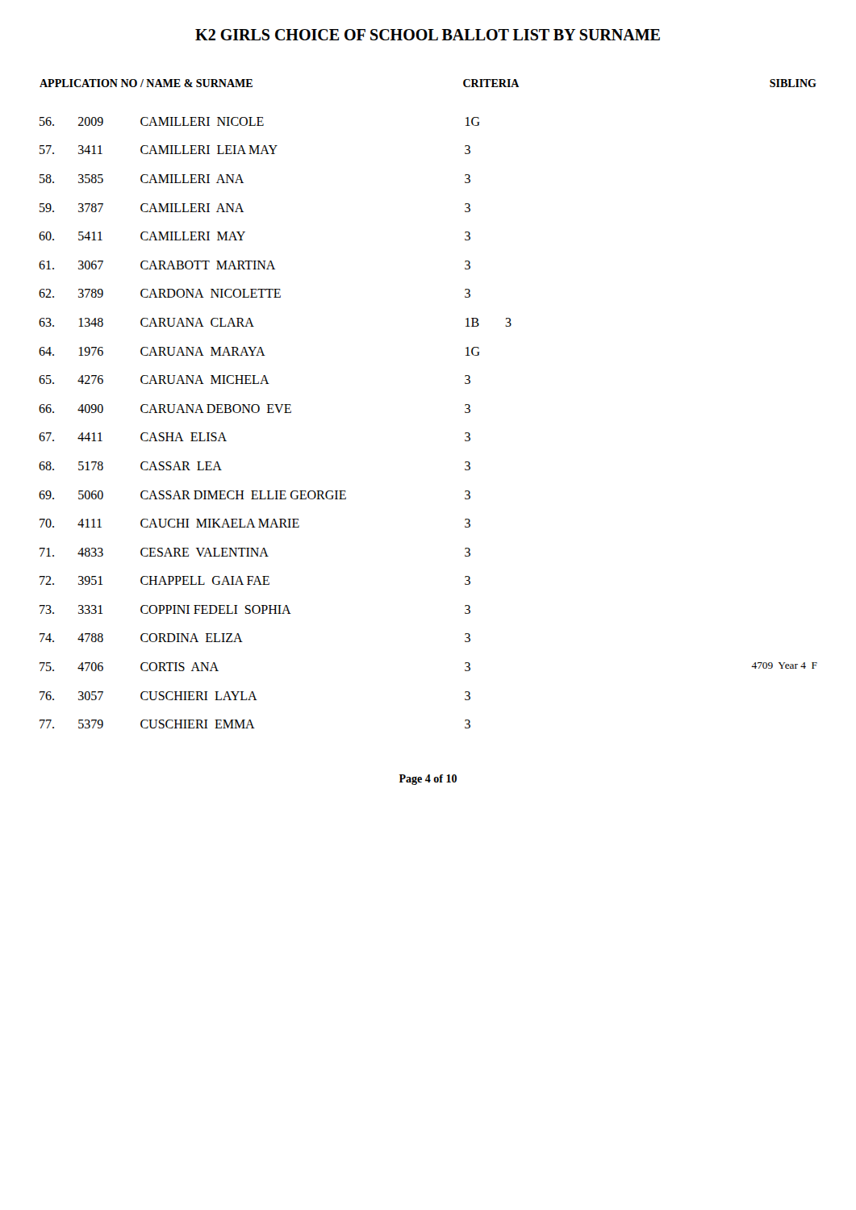K2 GIRLS CHOICE OF SCHOOL BALLOT LIST BY SURNAME
| APPLICATION NO / NAME & SURNAME | CRITERIA | SIBLING |
| --- | --- | --- |
| 56. | 2009 | CAMILLERI NICOLE | 1G | |
| 57. | 3411 | CAMILLERI LEIA MAY | 3 | |
| 58. | 3585 | CAMILLERI ANA | 3 | |
| 59. | 3787 | CAMILLERI ANA | 3 | |
| 60. | 5411 | CAMILLERI MAY | 3 | |
| 61. | 3067 | CARABOTT MARTINA | 3 | |
| 62. | 3789 | CARDONA NICOLETTE | 3 | |
| 63. | 1348 | CARUANA CLARA | 1B 3 | |
| 64. | 1976 | CARUANA MARAYA | 1G | |
| 65. | 4276 | CARUANA MICHELA | 3 | |
| 66. | 4090 | CARUANA DEBONO EVE | 3 | |
| 67. | 4411 | CASHA ELISA | 3 | |
| 68. | 5178 | CASSAR LEA | 3 | |
| 69. | 5060 | CASSAR DIMECH ELLIE GEORGIE | 3 | |
| 70. | 4111 | CAUCHI MIKAELA MARIE | 3 | |
| 71. | 4833 | CESARE VALENTINA | 3 | |
| 72. | 3951 | CHAPPELL GAIA FAE | 3 | |
| 73. | 3331 | COPPINI FEDELI SOPHIA | 3 | |
| 74. | 4788 | CORDINA ELIZA | 3 | |
| 75. | 4706 | CORTIS ANA | 3 | 4709 Year 4 F |
| 76. | 3057 | CUSCHIERI LAYLA | 3 | |
| 77. | 5379 | CUSCHIERI EMMA | 3 | |
Page 4 of 10